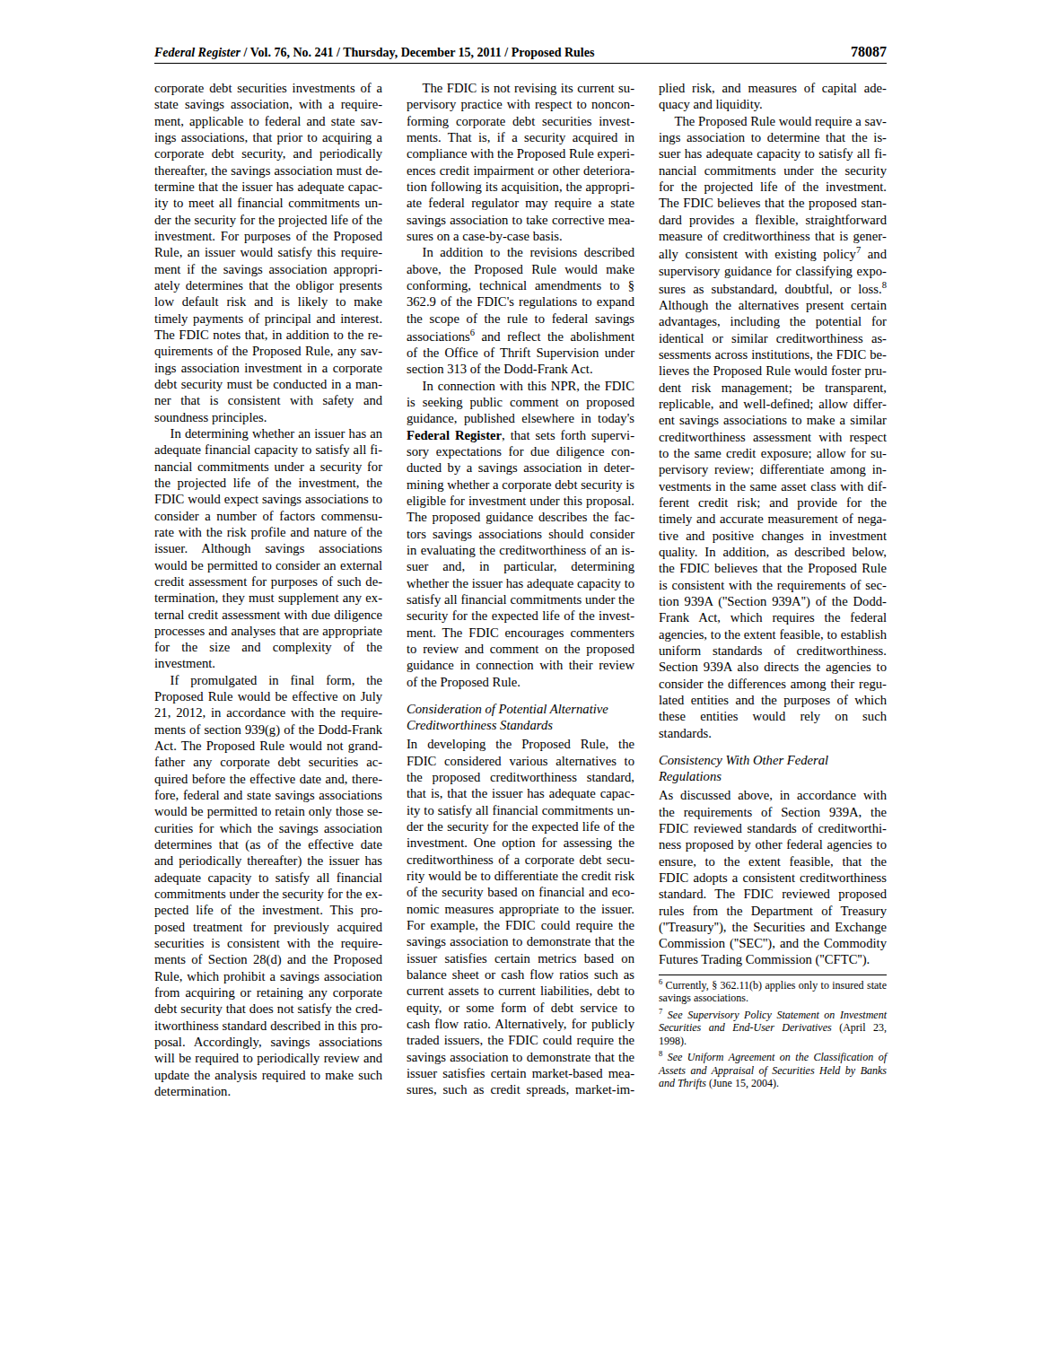Federal Register / Vol. 76, No. 241 / Thursday, December 15, 2011 / Proposed Rules
78087
corporate debt securities investments of a state savings association, with a requirement, applicable to federal and state savings associations, that prior to acquiring a corporate debt security, and periodically thereafter, the savings association must determine that the issuer has adequate capacity to meet all financial commitments under the security for the projected life of the investment. For purposes of the Proposed Rule, an issuer would satisfy this requirement if the savings association appropriately determines that the obligor presents low default risk and is likely to make timely payments of principal and interest. The FDIC notes that, in addition to the requirements of the Proposed Rule, any savings association investment in a corporate debt security must be conducted in a manner that is consistent with safety and soundness principles.
In determining whether an issuer has an adequate financial capacity to satisfy all financial commitments under a security for the projected life of the investment, the FDIC would expect savings associations to consider a number of factors commensurate with the risk profile and nature of the issuer. Although savings associations would be permitted to consider an external credit assessment for purposes of such determination, they must supplement any external credit assessment with due diligence processes and analyses that are appropriate for the size and complexity of the investment.
If promulgated in final form, the Proposed Rule would be effective on July 21, 2012, in accordance with the requirements of section 939(g) of the Dodd-Frank Act. The Proposed Rule would not grandfather any corporate debt securities acquired before the effective date and, therefore, federal and state savings associations would be permitted to retain only those securities for which the savings association determines that (as of the effective date and periodically thereafter) the issuer has adequate capacity to satisfy all financial commitments under the security for the expected life of the investment. This proposed treatment for previously acquired securities is consistent with the requirements of Section 28(d) and the Proposed Rule, which prohibit a savings association from acquiring or retaining any corporate debt security that does not satisfy the creditworthiness standard described in this proposal. Accordingly, savings associations will be required to periodically review and update the analysis required to make such determination.
The FDIC is not revising its current supervisory practice with respect to nonconforming corporate debt securities investments. That is, if a security acquired in compliance with the Proposed Rule experiences credit impairment or other deterioration following its acquisition, the appropriate federal regulator may require a state savings association to take corrective measures on a case-by-case basis.
In addition to the revisions described above, the Proposed Rule would make conforming, technical amendments to § 362.9 of the FDIC's regulations to expand the scope of the rule to federal savings associations6 and reflect the abolishment of the Office of Thrift Supervision under section 313 of the Dodd-Frank Act.
In connection with this NPR, the FDIC is seeking public comment on proposed guidance, published elsewhere in today's Federal Register, that sets forth supervisory expectations for due diligence conducted by a savings association in determining whether a corporate debt security is eligible for investment under this proposal. The proposed guidance describes the factors savings associations should consider in evaluating the creditworthiness of an issuer and, in particular, determining whether the issuer has adequate capacity to satisfy all financial commitments under the security for the expected life of the investment. The FDIC encourages commenters to review and comment on the proposed guidance in connection with their review of the Proposed Rule.
Consideration of Potential Alternative Creditworthiness Standards
In developing the Proposed Rule, the FDIC considered various alternatives to the proposed creditworthiness standard, that is, that the issuer has adequate capacity to satisfy all financial commitments under the security for the expected life of the investment. One option for assessing the creditworthiness of a corporate debt security would be to differentiate the credit risk of the security based on financial and economic measures appropriate to the issuer. For example, the FDIC could require the savings association to demonstrate that the issuer satisfies certain metrics based on balance sheet or cash flow ratios such as current assets to current liabilities, debt to equity, or some form of debt service to cash flow ratio. Alternatively, for publicly traded issuers, the FDIC could require the savings association to demonstrate that the issuer satisfies certain market-based measures, such as credit spreads, market-implied risk, and measures of capital adequacy and liquidity.
The Proposed Rule would require a savings association to determine that the issuer has adequate capacity to satisfy all financial commitments under the security for the projected life of the investment. The FDIC believes that the proposed standard provides a flexible, straightforward measure of creditworthiness that is generally consistent with existing policy7 and supervisory guidance for classifying exposures as substandard, doubtful, or loss.8 Although the alternatives present certain advantages, including the potential for identical or similar creditworthiness assessments across institutions, the FDIC believes the Proposed Rule would foster prudent risk management; be transparent, replicable, and well-defined; allow different savings associations to make a similar creditworthiness assessment with respect to the same credit exposure; allow for supervisory review; differentiate among investments in the same asset class with different credit risk; and provide for the timely and accurate measurement of negative and positive changes in investment quality. In addition, as described below, the FDIC believes that the Proposed Rule is consistent with the requirements of section 939A (''Section 939A'') of the Dodd-Frank Act, which requires the federal agencies, to the extent feasible, to establish uniform standards of creditworthiness. Section 939A also directs the agencies to consider the differences among their regulated entities and the purposes of which these entities would rely on such standards.
Consistency With Other Federal Regulations
As discussed above, in accordance with the requirements of Section 939A, the FDIC reviewed standards of creditworthiness proposed by other federal agencies to ensure, to the extent feasible, that the FDIC adopts a consistent creditworthiness standard. The FDIC reviewed proposed rules from the Department of Treasury (''Treasury''), the Securities and Exchange Commission (''SEC''), and the Commodity Futures Trading Commission (''CFTC'').
6 Currently, § 362.11(b) applies only to insured state savings associations.
7 See Supervisory Policy Statement on Investment Securities and End-User Derivatives (April 23, 1998).
8 See Uniform Agreement on the Classification of Assets and Appraisal of Securities Held by Banks and Thrifts (June 15, 2004).